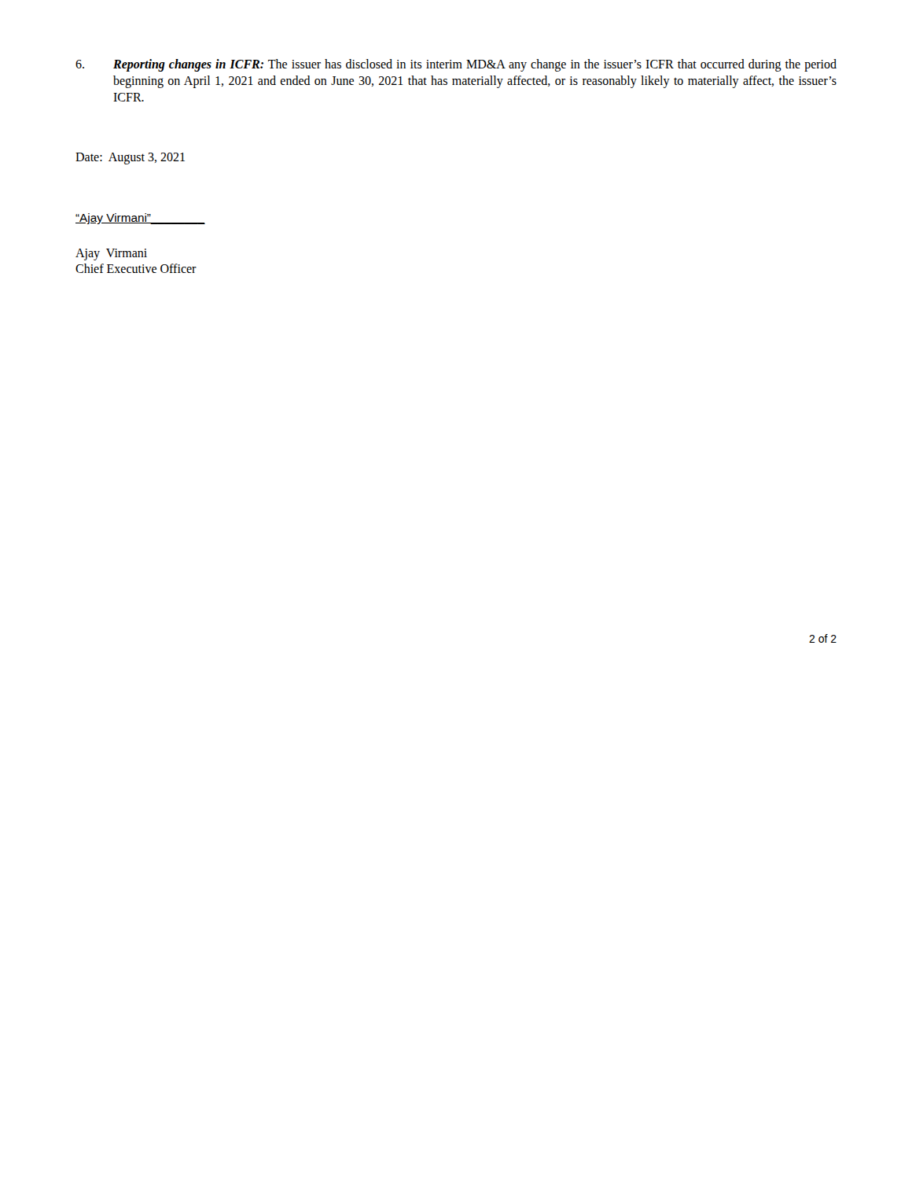6.
Reporting changes in ICFR: The issuer has disclosed in its interim MD&A any change in the issuer’s ICFR that occurred during the period beginning on April 1, 2021 and ended on June 30, 2021 that has materially affected, or is reasonably likely to materially affect, the issuer’s ICFR.
Date: August 3, 2021
“Ajay Virmani”________
Ajay Virmani
Chief Executive Officer
2 of 2